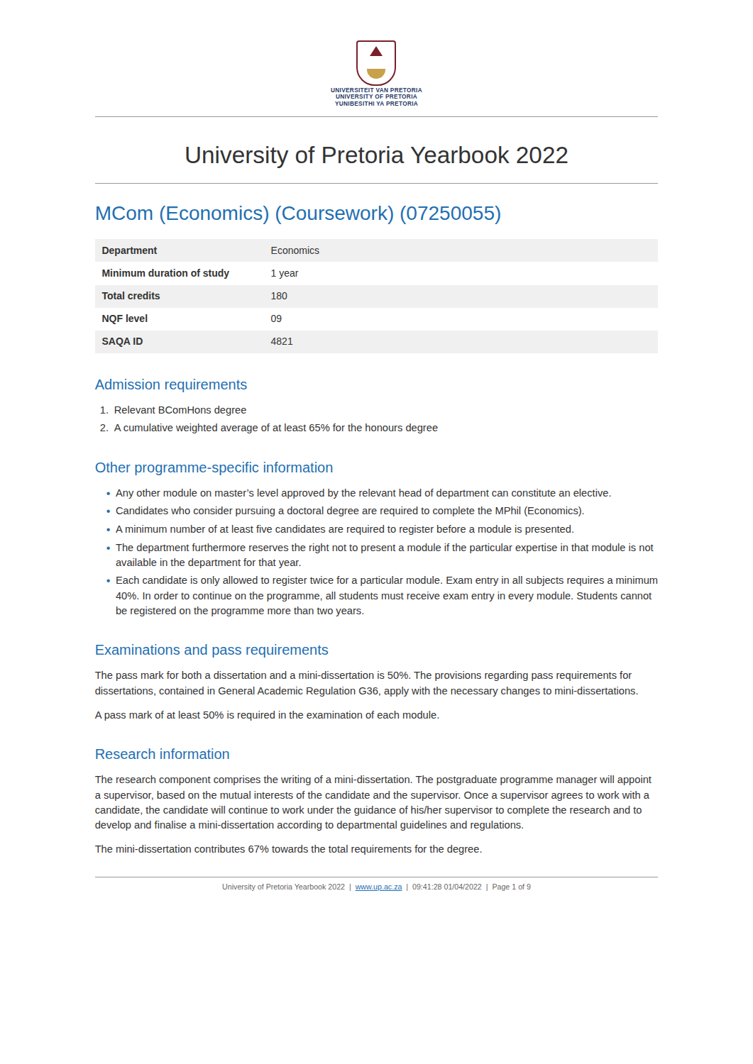Universiteit van Pretoria University of Pretoria Yunibesithi ya Pretoria
University of Pretoria Yearbook 2022
MCom (Economics) (Coursework) (07250055)
| Department | Economics |
| Minimum duration of study | 1 year |
| Total credits | 180 |
| NQF level | 09 |
| SAQA ID | 4821 |
Admission requirements
Relevant BComHons degree
A cumulative weighted average of at least 65% for the honours degree
Other programme-specific information
Any other module on master’s level approved by the relevant head of department can constitute an elective.
Candidates who consider pursuing a doctoral degree are required to complete the MPhil (Economics).
A minimum number of at least five candidates are required to register before a module is presented.
The department furthermore reserves the right not to present a module if the particular expertise in that module is not available in the department for that year.
Each candidate is only allowed to register twice for a particular module. Exam entry in all subjects requires a minimum 40%. In order to continue on the programme, all students must receive exam entry in every module. Students cannot be registered on the programme more than two years.
Examinations and pass requirements
The pass mark for both a dissertation and a mini-dissertation is 50%. The provisions regarding pass requirements for dissertations, contained in General Academic Regulation G36, apply with the necessary changes to mini-dissertations.
A pass mark of at least 50% is required in the examination of each module.
Research information
The research component comprises the writing of a mini-dissertation. The postgraduate programme manager will appoint a supervisor, based on the mutual interests of the candidate and the supervisor. Once a supervisor agrees to work with a candidate, the candidate will continue to work under the guidance of his/her supervisor to complete the research and to develop and finalise a mini-dissertation according to departmental guidelines and regulations.
The mini-dissertation contributes 67% towards the total requirements for the degree.
University of Pretoria Yearbook 2022 | www.up.ac.za | 09:41:28 01/04/2022 | Page 1 of 9